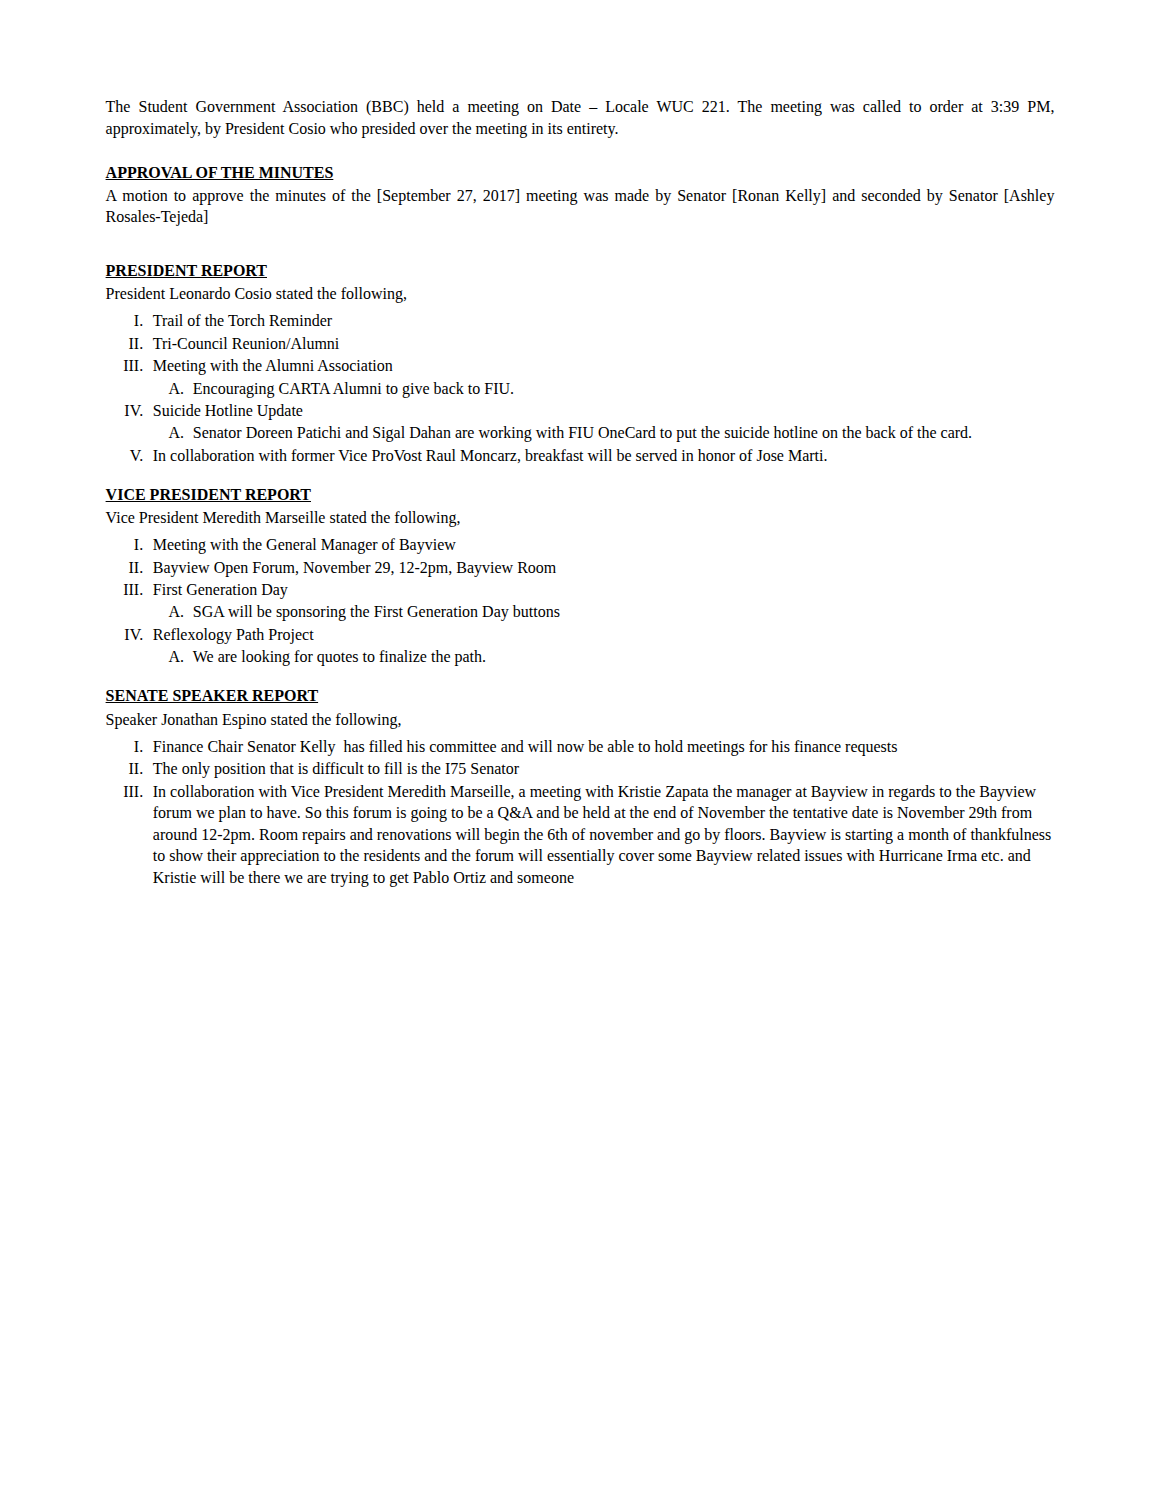The Student Government Association (BBC) held a meeting on Date – Locale WUC 221. The meeting was called to order at 3:39 PM, approximately, by President Cosio who presided over the meeting in its entirety.
APPROVAL OF THE MINUTES
A motion to approve the minutes of the [September 27, 2017] meeting was made by Senator [Ronan Kelly] and seconded by Senator [Ashley Rosales-Tejeda]
PRESIDENT REPORT
President Leonardo Cosio stated the following,
Trail of the Torch Reminder
Tri-Council Reunion/Alumni
Meeting with the Alumni Association
Encouraging CARTA Alumni to give back to FIU.
Suicide Hotline Update
Senator Doreen Patichi and Sigal Dahan are working with FIU OneCard to put the suicide hotline on the back of the card.
In collaboration with former Vice ProVost Raul Moncarz, breakfast will be served in honor of Jose Marti.
VICE PRESIDENT REPORT
Vice President Meredith Marseille stated the following,
Meeting with the General Manager of Bayview
Bayview Open Forum, November 29, 12-2pm, Bayview Room
First Generation Day
SGA will be sponsoring the First Generation Day buttons
Reflexology Path Project
We are looking for quotes to finalize the path.
SENATE SPEAKER REPORT
Speaker Jonathan Espino stated the following,
Finance Chair Senator Kelly has filled his committee and will now be able to hold meetings for his finance requests
The only position that is difficult to fill is the I75 Senator
In collaboration with Vice President Meredith Marseille, a meeting with Kristie Zapata the manager at Bayview in regards to the Bayview forum we plan to have. So this forum is going to be a Q&A and be held at the end of November the tentative date is November 29th from around 12-2pm. Room repairs and renovations will begin the 6th of november and go by floors. Bayview is starting a month of thankfulness to show their appreciation to the residents and the forum will essentially cover some Bayview related issues with Hurricane Irma etc. and Kristie will be there we are trying to get Pablo Ortiz and someone